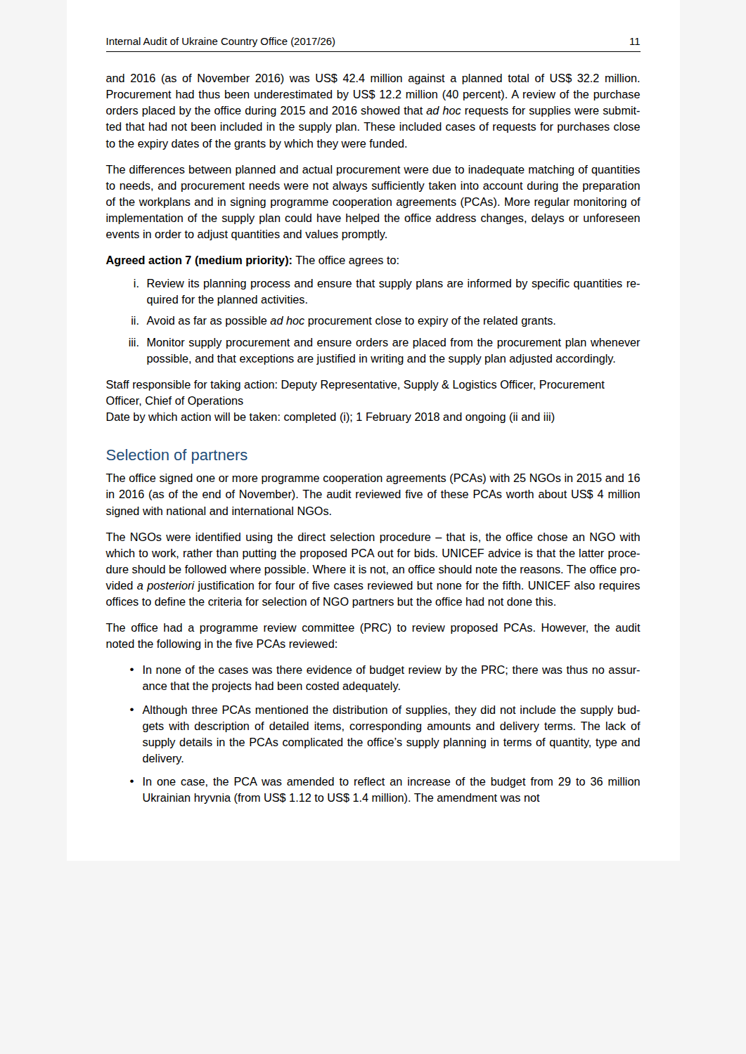Internal Audit of Ukraine Country Office (2017/26) 11
and 2016 (as of November 2016) was US$ 42.4 million against a planned total of US$ 32.2 million. Procurement had thus been underestimated by US$ 12.2 million (40 percent). A review of the purchase orders placed by the office during 2015 and 2016 showed that ad hoc requests for supplies were submitted that had not been included in the supply plan. These included cases of requests for purchases close to the expiry dates of the grants by which they were funded.
The differences between planned and actual procurement were due to inadequate matching of quantities to needs, and procurement needs were not always sufficiently taken into account during the preparation of the workplans and in signing programme cooperation agreements (PCAs). More regular monitoring of implementation of the supply plan could have helped the office address changes, delays or unforeseen events in order to adjust quantities and values promptly.
Agreed action 7 (medium priority): The office agrees to:
Review its planning process and ensure that supply plans are informed by specific quantities required for the planned activities.
Avoid as far as possible ad hoc procurement close to expiry of the related grants.
Monitor supply procurement and ensure orders are placed from the procurement plan whenever possible, and that exceptions are justified in writing and the supply plan adjusted accordingly.
Staff responsible for taking action: Deputy Representative, Supply & Logistics Officer, Procurement Officer, Chief of Operations
Date by which action will be taken: completed (i); 1 February 2018 and ongoing (ii and iii)
Selection of partners
The office signed one or more programme cooperation agreements (PCAs) with 25 NGOs in 2015 and 16 in 2016 (as of the end of November). The audit reviewed five of these PCAs worth about US$ 4 million signed with national and international NGOs.
The NGOs were identified using the direct selection procedure – that is, the office chose an NGO with which to work, rather than putting the proposed PCA out for bids. UNICEF advice is that the latter procedure should be followed where possible. Where it is not, an office should note the reasons. The office provided a posteriori justification for four of five cases reviewed but none for the fifth. UNICEF also requires offices to define the criteria for selection of NGO partners but the office had not done this.
The office had a programme review committee (PRC) to review proposed PCAs. However, the audit noted the following in the five PCAs reviewed:
In none of the cases was there evidence of budget review by the PRC; there was thus no assurance that the projects had been costed adequately.
Although three PCAs mentioned the distribution of supplies, they did not include the supply budgets with description of detailed items, corresponding amounts and delivery terms. The lack of supply details in the PCAs complicated the office’s supply planning in terms of quantity, type and delivery.
In one case, the PCA was amended to reflect an increase of the budget from 29 to 36 million Ukrainian hryvnia (from US$ 1.12 to US$ 1.4 million). The amendment was not